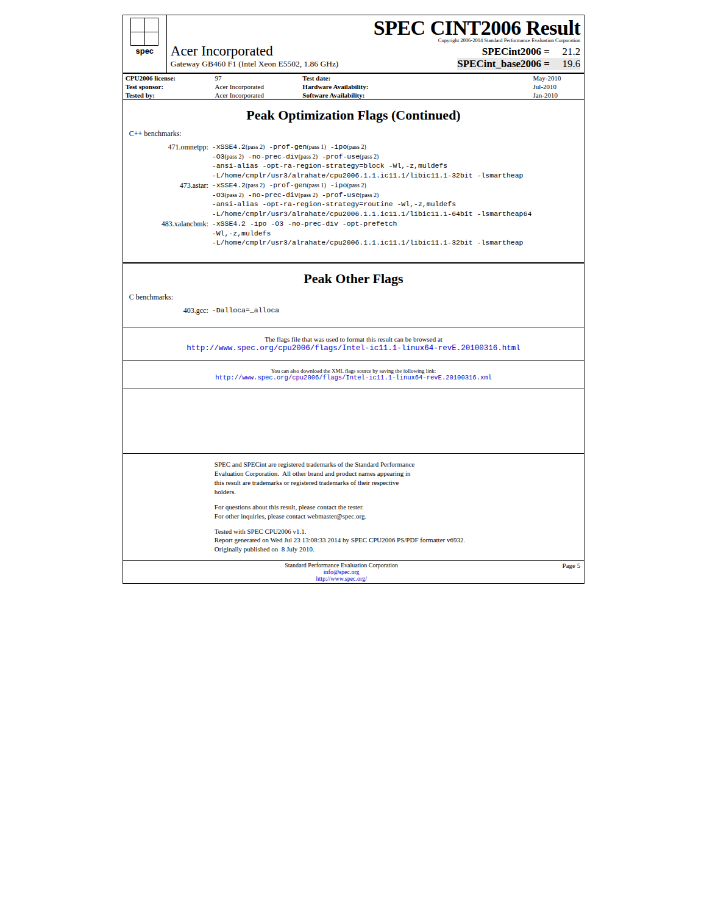spec
SPEC CINT2006 Result
Copyright 2006-2014 Standard Performance Evaluation Corporation
Acer Incorporated
Gateway GB460 F1 (Intel Xeon E5502, 1.86 GHz)
SPECint2006 = 21.2
SPECint_base2006 = 19.6
| CPU2006 license: | 97 | Test date: | May-2010 |
| Test sponsor: | Acer Incorporated | Hardware Availability: | Jul-2010 |
| Tested by: | Acer Incorporated | Software Availability: | Jan-2010 |
Peak Optimization Flags (Continued)
C++ benchmarks:
471.omnetpp:
-xSSE4.2(pass 2) -prof-gen(pass 1) -ipo(pass 2)
-O3(pass 2) -no-prec-div(pass 2) -prof-use(pass 2)
-ansi-alias -opt-ra-region-strategy=block -Wl,-z,muldefs
-L/home/cmplr/usr3/alrahate/cpu2006.1.1.ic11.1/libic11.1-32bit -lsmartheap
473.astar:
-xSSE4.2(pass 2) -prof-gen(pass 1) -ipo(pass 2)
-O3(pass 2) -no-prec-div(pass 2) -prof-use(pass 2)
-ansi-alias -opt-ra-region-strategy=routine -Wl,-z,muldefs
-L/home/cmplr/usr3/alrahate/cpu2006.1.1.ic11.1/libic11.1-64bit -lsmartheap64
483.xalancbmk:
-xSSE4.2 -ipo -O3 -no-prec-div -opt-prefetch
-Wl,-z,muldefs
-L/home/cmplr/usr3/alrahate/cpu2006.1.1.ic11.1/libic11.1-32bit -lsmartheap
Peak Other Flags
C benchmarks:
403.gcc:
-Dalloca=_alloca
The flags file that was used to format this result can be browsed at
http://www.spec.org/cpu2006/flags/Intel-ic11.1-linux64-revE.20100316.html
You can also download the XML flags source by saving the following link:
http://www.spec.org/cpu2006/flags/Intel-ic11.1-linux64-revE.20100316.xml
SPEC and SPECint are registered trademarks of the Standard Performance
Evaluation Corporation. All other brand and product names appearing in
this result are trademarks or registered trademarks of their respective
holders.
For questions about this result, please contact the tester.
For other inquiries, please contact webmaster@spec.org.
Tested with SPEC CPU2006 v1.1.
Report generated on Wed Jul 23 13:08:33 2014 by SPEC CPU2006 PS/PDF formatter v6932.
Originally published on 8 July 2010.
Standard Performance Evaluation Corporation
info@spec.org
http://www.spec.org/
Page 5